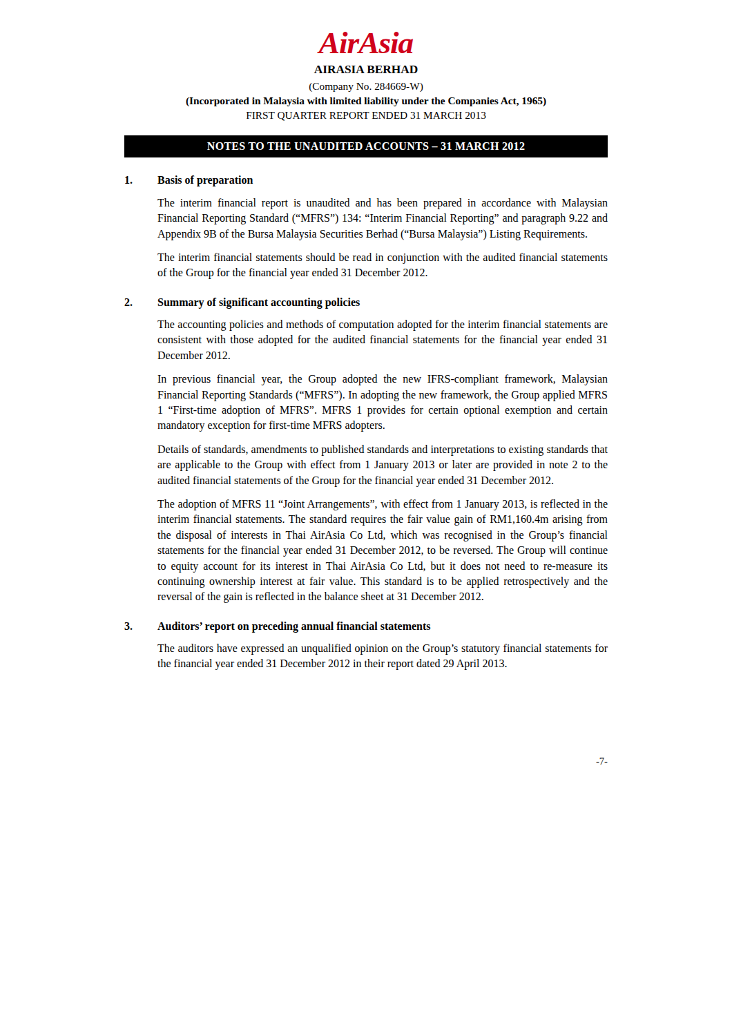AirAsia
AIRASIA BERHAD
(Company No. 284669-W)
(Incorporated in Malaysia with limited liability under the Companies Act, 1965)
FIRST QUARTER REPORT ENDED 31 MARCH 2013
NOTES TO THE UNAUDITED ACCOUNTS – 31 MARCH 2012
1. Basis of preparation
The interim financial report is unaudited and has been prepared in accordance with Malaysian Financial Reporting Standard (“MFRS”) 134: “Interim Financial Reporting” and paragraph 9.22 and Appendix 9B of the Bursa Malaysia Securities Berhad (“Bursa Malaysia”) Listing Requirements.
The interim financial statements should be read in conjunction with the audited financial statements of the Group for the financial year ended 31 December 2012.
2. Summary of significant accounting policies
The accounting policies and methods of computation adopted for the interim financial statements are consistent with those adopted for the audited financial statements for the financial year ended 31 December 2012.
In previous financial year, the Group adopted the new IFRS-compliant framework, Malaysian Financial Reporting Standards (“MFRS”). In adopting the new framework, the Group applied MFRS 1 “First-time adoption of MFRS”. MFRS 1 provides for certain optional exemption and certain mandatory exception for first-time MFRS adopters.
Details of standards, amendments to published standards and interpretations to existing standards that are applicable to the Group with effect from 1 January 2013 or later are provided in note 2 to the audited financial statements of the Group for the financial year ended 31 December 2012.
The adoption of MFRS 11 “Joint Arrangements”, with effect from 1 January 2013, is reflected in the interim financial statements. The standard requires the fair value gain of RM1,160.4m arising from the disposal of interests in Thai AirAsia Co Ltd, which was recognised in the Group’s financial statements for the financial year ended 31 December 2012, to be reversed. The Group will continue to equity account for its interest in Thai AirAsia Co Ltd, but it does not need to re-measure its continuing ownership interest at fair value. This standard is to be applied retrospectively and the reversal of the gain is reflected in the balance sheet at 31 December 2012.
3. Auditors’ report on preceding annual financial statements
The auditors have expressed an unqualified opinion on the Group’s statutory financial statements for the financial year ended 31 December 2012 in their report dated 29 April 2013.
-7-